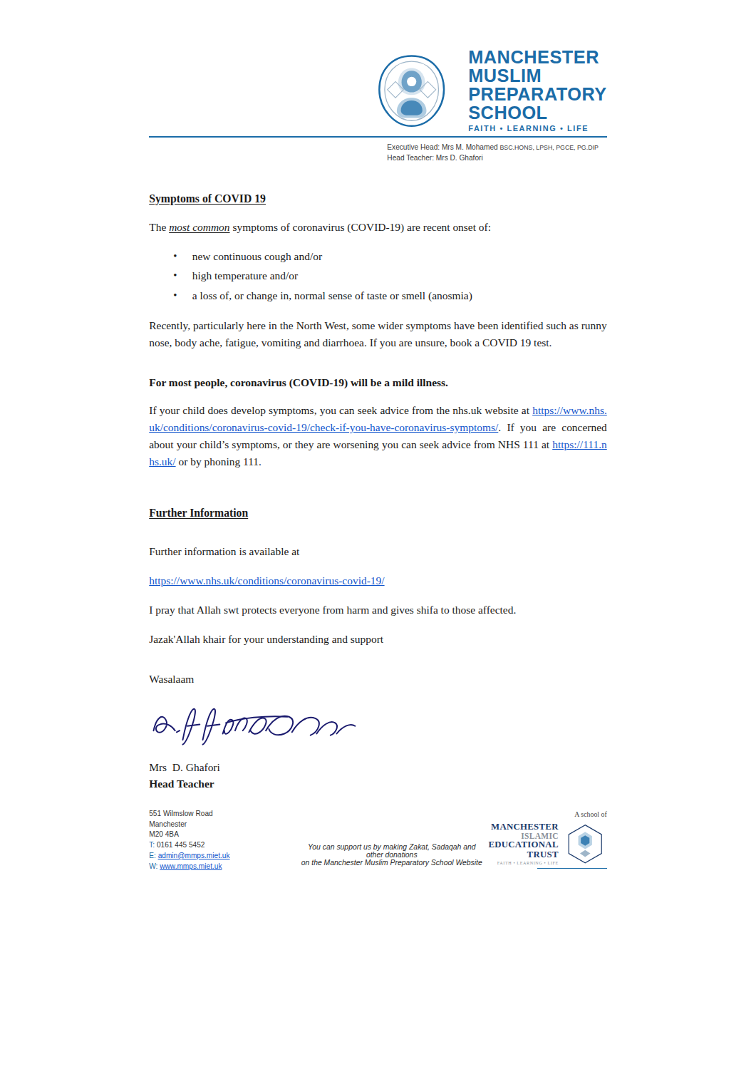MANCHESTER MUSLIM PREPARATORY SCHOOL FAITH • LEARNING • LIFE
Executive Head: Mrs M. Mohamed BSC.HONS, LPSH, PGCE, PG.DIP
Head Teacher: Mrs D. Ghafori
Symptoms of COVID 19
The most common symptoms of coronavirus (COVID-19) are recent onset of:
new continuous cough and/or
high temperature and/or
a loss of, or change in, normal sense of taste or smell (anosmia)
Recently, particularly here in the North West, some wider symptoms have been identified such as runny nose, body ache, fatigue, vomiting and diarrhoea. If you are unsure, book a COVID 19 test.
For most people, coronavirus (COVID-19) will be a mild illness.
If your child does develop symptoms, you can seek advice from the nhs.uk website at https://www.nhs.uk/conditions/coronavirus-covid-19/check-if-you-have-coronavirus-symptoms/. If you are concerned about your child’s symptoms, or they are worsening you can seek advice from NHS 111 at https://111.nhs.uk/ or by phoning 111.
Further Information
Further information is available at
https://www.nhs.uk/conditions/coronavirus-covid-19/
I pray that Allah swt protects everyone from harm and gives shifa to those affected.
Jazak'Allah khair for your understanding and support
Wasalaam
Mrs D. Ghafori
Head Teacher
551 Wilmslow Road
Manchester
M20 4BA
T: 0161 445 5452
E: admin@mmps.miet.uk
W: www.mmps.miet.uk
You can support us by making Zakat, Sadaqah and other donations
on the Manchester Muslim Preparatory School Website
A school of
MANCHESTER ISLAMIC EDUCATIONAL TRUST FAITH • LEARNING • LIFE